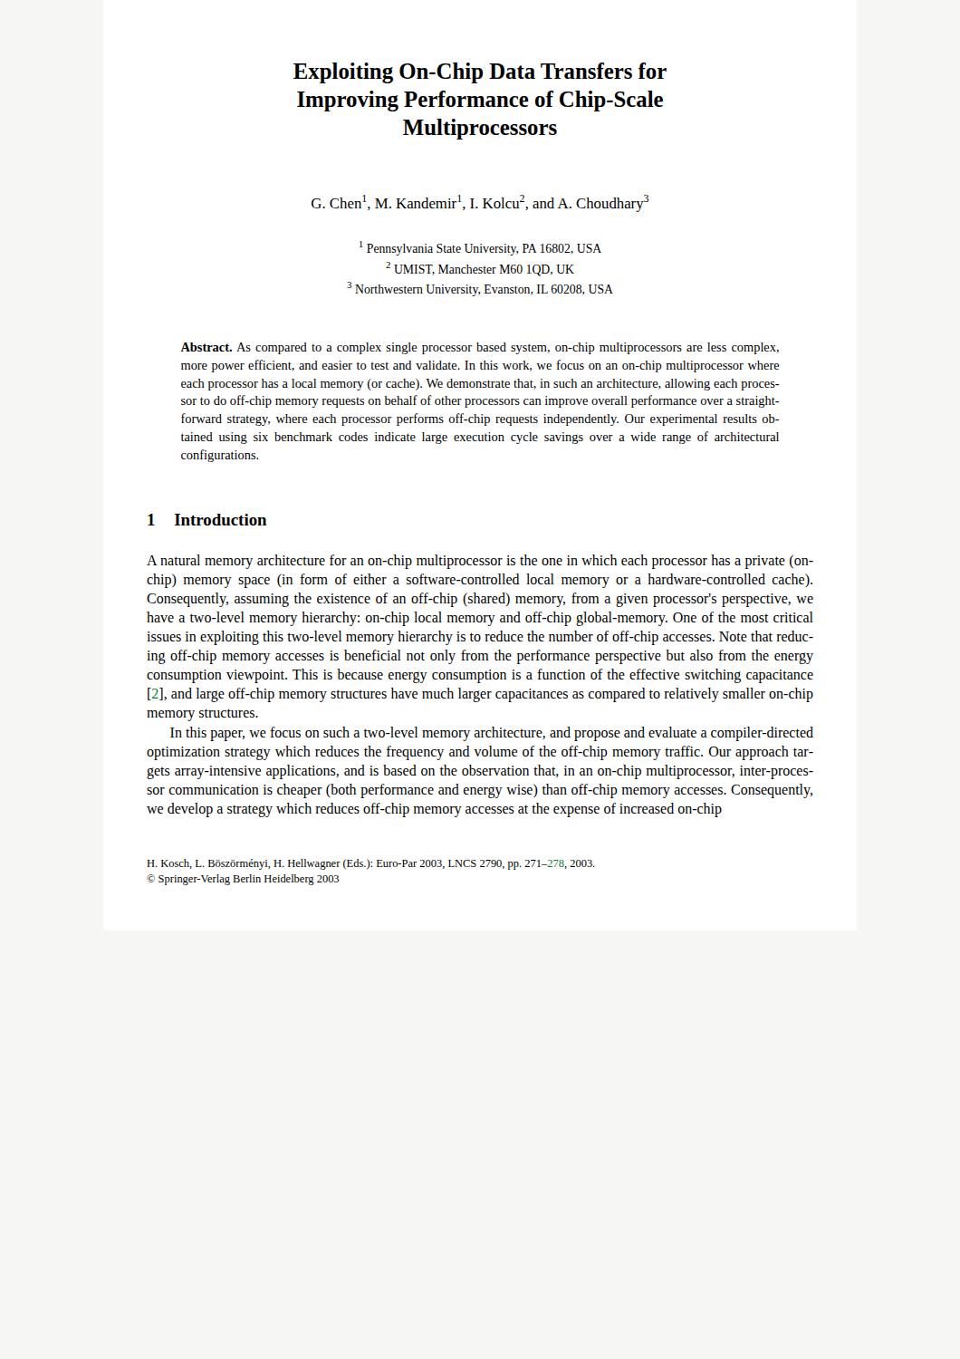Exploiting On-Chip Data Transfers for
Improving Performance of Chip-Scale
Multiprocessors
G. Chen1, M. Kandemir1, I. Kolcu2, and A. Choudhary3
1 Pennsylvania State University, PA 16802, USA
2 UMIST, Manchester M60 1QD, UK
3 Northwestern University, Evanston, IL 60208, USA
Abstract. As compared to a complex single processor based system, on-chip multiprocessors are less complex, more power efficient, and easier to test and validate. In this work, we focus on an on-chip multiprocessor where each processor has a local memory (or cache). We demonstrate that, in such an architecture, allowing each processor to do off-chip memory requests on behalf of other processors can improve overall performance over a straightforward strategy, where each processor performs off-chip requests independently. Our experimental results obtained using six benchmark codes indicate large execution cycle savings over a wide range of architectural configurations.
1 Introduction
A natural memory architecture for an on-chip multiprocessor is the one in which each processor has a private (on-chip) memory space (in form of either a software-controlled local memory or a hardware-controlled cache). Consequently, assuming the existence of an off-chip (shared) memory, from a given processor's perspective, we have a two-level memory hierarchy: on-chip local memory and off-chip global-memory. One of the most critical issues in exploiting this two-level memory hierarchy is to reduce the number of off-chip accesses. Note that reducing off-chip memory accesses is beneficial not only from the performance perspective but also from the energy consumption viewpoint. This is because energy consumption is a function of the effective switching capacitance [2], and large off-chip memory structures have much larger capacitances as compared to relatively smaller on-chip memory structures.
In this paper, we focus on such a two-level memory architecture, and propose and evaluate a compiler-directed optimization strategy which reduces the frequency and volume of the off-chip memory traffic. Our approach targets array-intensive applications, and is based on the observation that, in an on-chip multiprocessor, inter-processor communication is cheaper (both performance and energy wise) than off-chip memory accesses. Consequently, we develop a strategy which reduces off-chip memory accesses at the expense of increased on-chip
H. Kosch, L. Böszörményi, H. Hellwagner (Eds.): Euro-Par 2003, LNCS 2790, pp. 271–278, 2003.
© Springer-Verlag Berlin Heidelberg 2003